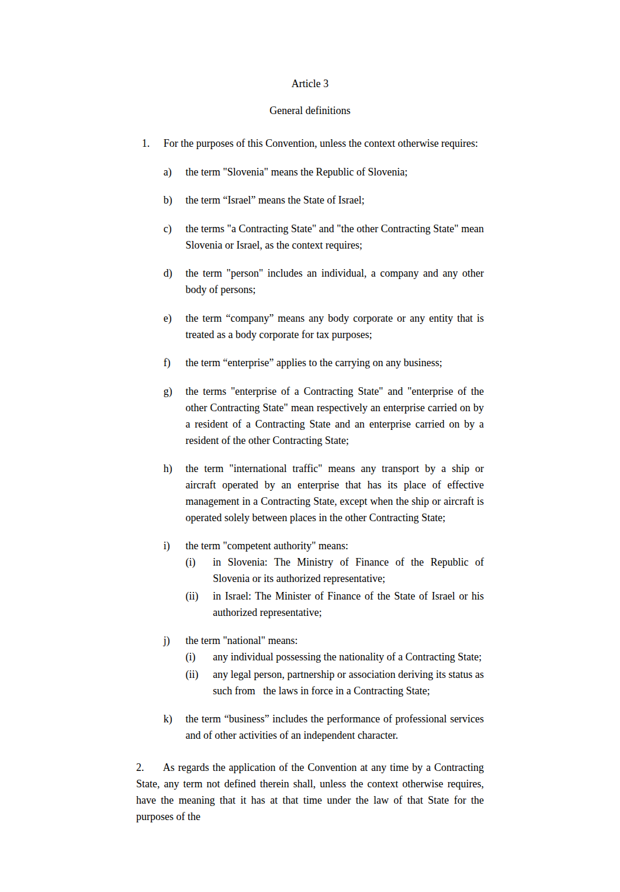Article 3General definitions
1. For the purposes of this Convention, unless the context otherwise requires:
a) the term "Slovenia" means the Republic of Slovenia;
b) the term “Israel” means the State of Israel;
c) the terms "a Contracting State" and "the other Contracting State" mean Slovenia or Israel, as the context requires;
d) the term "person" includes an individual, a company and any other body of persons;
e) the term “company” means any body corporate or any entity that is treated as a body corporate for tax purposes;
f) the term “enterprise” applies to the carrying on any business;
g) the terms "enterprise of a Contracting State" and "enterprise of the other Contracting State" mean respectively an enterprise carried on by a resident of a Contracting State and an enterprise carried on by a resident of the other Contracting State;
h) the term "international traffic" means any transport by a ship or aircraft operated by an enterprise that has its place of effective management in a Contracting State, except when the ship or aircraft is operated solely between places in the other Contracting State;
i) the term "competent authority" means:
(i) in Slovenia: The Ministry of Finance of the Republic of Slovenia or its authorized representative;
(ii) in Israel: The Minister of Finance of the State of Israel or his authorized representative;
j) the term "national" means:
(i) any individual possessing the nationality of a Contracting State;
(ii) any legal person, partnership or association deriving its status as such from the laws in force in a Contracting State;
k) the term “business” includes the performance of professional services and of other activities of an independent character.
2. As regards the application of the Convention at any time by a Contracting State, any term not defined therein shall, unless the context otherwise requires, have the meaning that it has at that time under the law of that State for the purposes of the